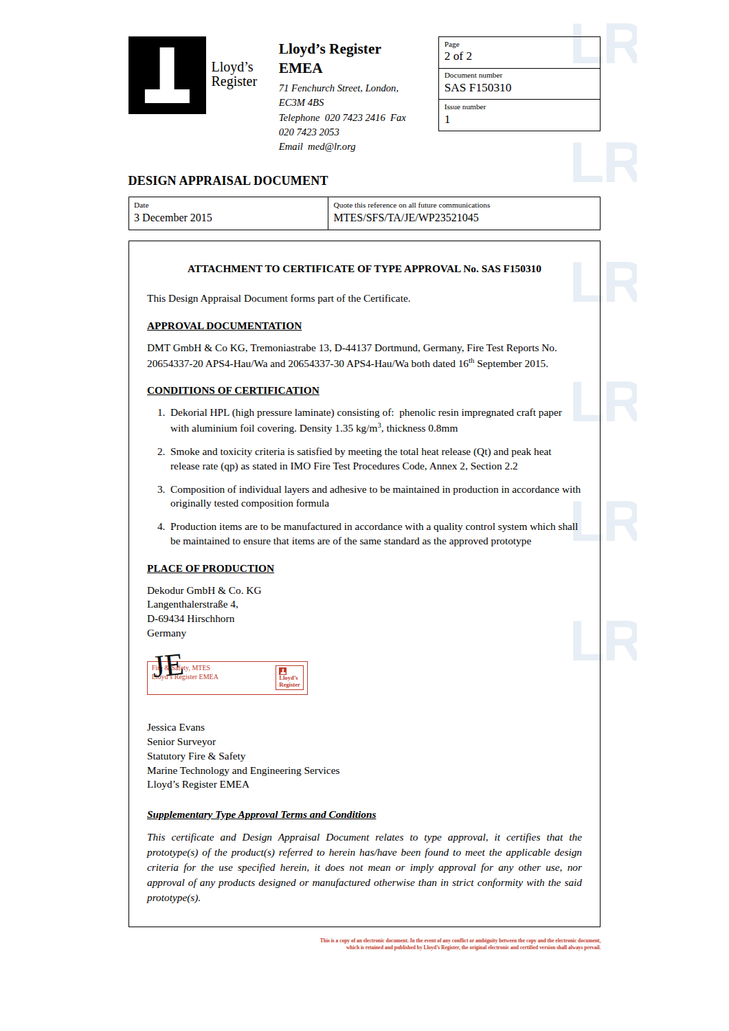LR LR LR LR LR LR
Lloyd’s Register
Lloyd’s Register EMEA
71 Fenchurch Street, London, EC3M 4BS
Telephone 020 7423 2416 Fax 020 7423 2053
Email med@lr.org
Page 2 of 2
Document number SAS F150310
Issue number 1
DESIGN APPRAISAL DOCUMENT
Date 3 December 2015
Quote this reference on all future communications MTES/SFS/TA/JE/WP23521045
ATTACHMENT TO CERTIFICATE OF TYPE APPROVAL No. SAS F150310
This Design Appraisal Document forms part of the Certificate.
APPROVAL DOCUMENTATION
DMT GmbH & Co KG, Tremoniastrabe 13, D-44137 Dortmund, Germany, Fire Test Reports No. 20654337-20 APS4-Hau/Wa and 20654337-30 APS4-Hau/Wa both dated 16th September 2015.
CONDITIONS OF CERTIFICATION
Dekorial HPL (high pressure laminate) consisting of: phenolic resin impregnated craft paper with aluminium foil covering. Density 1.35 kg/m3, thickness 0.8mm
Smoke and toxicity criteria is satisfied by meeting the total heat release (Qt) and peak heat release rate (qp) as stated in IMO Fire Test Procedures Code, Annex 2, Section 2.2
Composition of individual layers and adhesive to be maintained in production in accordance with originally tested composition formula
Production items are to be manufactured in accordance with a quality control system which shall be maintained to ensure that items are of the same standard as the approved prototype
PLACE OF PRODUCTION
Dekodur GmbH & Co. KG
Langenthalerstraße 4,
D-69434 Hirschhorn
Germany
Fire & Safety, MTES
Lloyd’s Register EMEA
Lloyd’s Register
JE
Jessica Evans
Senior Surveyor
Statutory Fire & Safety
Marine Technology and Engineering Services
Lloyd’s Register EMEA
Supplementary Type Approval Terms and Conditions
This certificate and Design Appraisal Document relates to type approval, it certifies that the prototype(s) of the product(s) referred to herein has/have been found to meet the applicable design criteria for the use specified herein, it does not mean or imply approval for any other use, nor approval of any products designed or manufactured otherwise than in strict conformity with the said prototype(s).
This is a copy of an electronic document. In the event of any conflict or ambiguity between the copy and the electronic document,
which is retained and published by Lloyd’s Register, the original electronic and certified version shall always prevail.